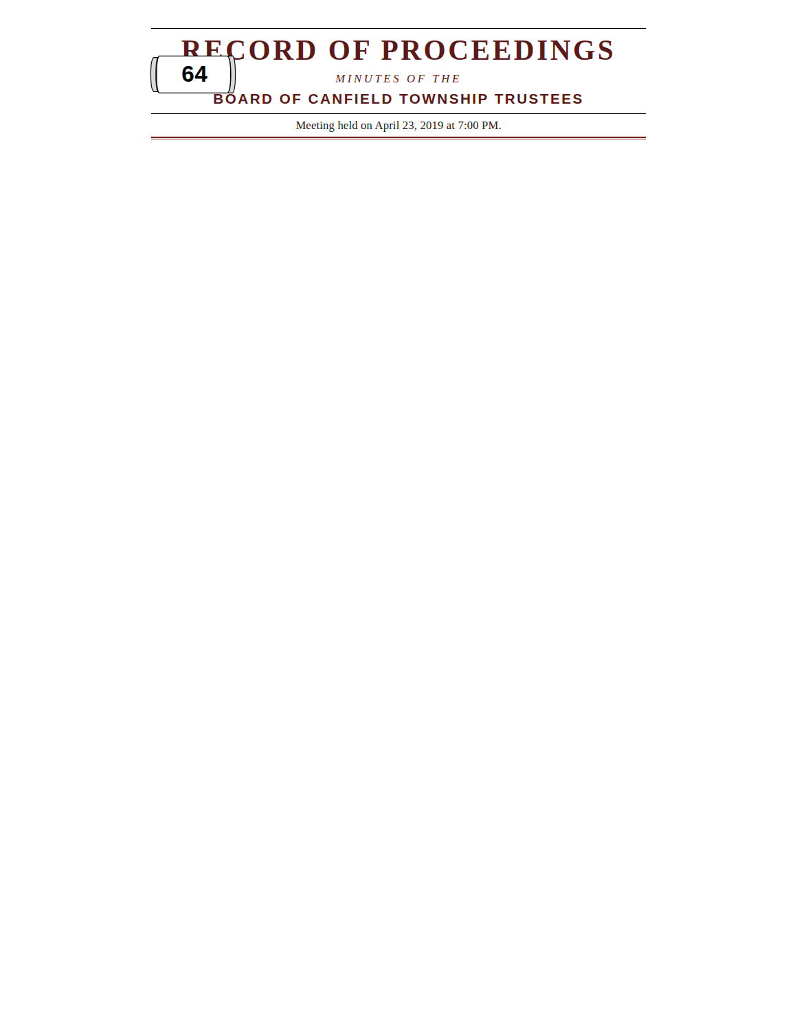64
RECORD OF PROCEEDINGS
MINUTES OF THE
BOARD OF CANFIELD TOWNSHIP TRUSTEES
Meeting held on April 23, 2019 at 7:00 PM.